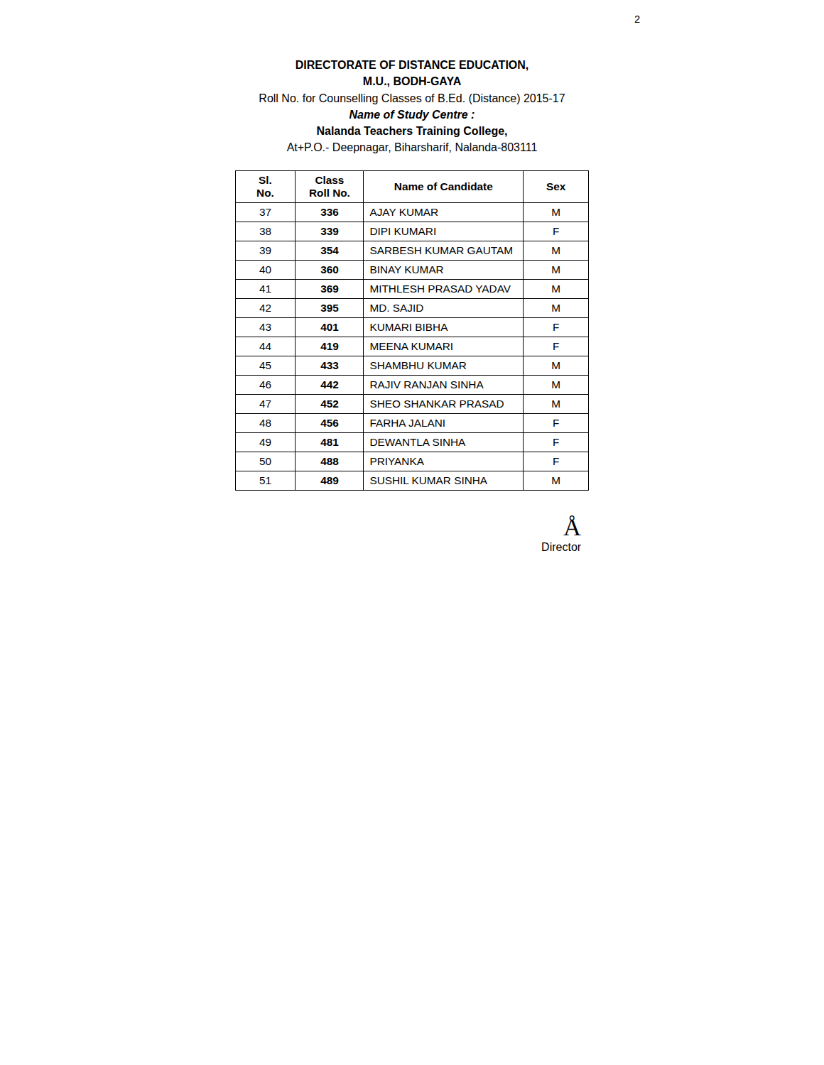2
DIRECTORATE OF DISTANCE EDUCATION,
M.U., BODH-GAYA
Roll No. for Counselling Classes of B.Ed. (Distance) 2015-17
Name of Study Centre :
Nalanda Teachers Training College,
At+P.O.- Deepnagar, Biharsharif, Nalanda-803111
| Sl. No. | Class Roll No. | Name of Candidate | Sex |
| --- | --- | --- | --- |
| 37 | 336 | AJAY KUMAR | M |
| 38 | 339 | DIPI KUMARI | F |
| 39 | 354 | SARBESH KUMAR GAUTAM | M |
| 40 | 360 | BINAY KUMAR | M |
| 41 | 369 | MITHLESH PRASAD YADAV | M |
| 42 | 395 | MD. SAJID | M |
| 43 | 401 | KUMARI BIBHA | F |
| 44 | 419 | MEENA KUMARI | F |
| 45 | 433 | SHAMBHU KUMAR | M |
| 46 | 442 | RAJIV RANJAN SINHA | M |
| 47 | 452 | SHEO SHANKAR PRASAD | M |
| 48 | 456 | FARHA JALANI | F |
| 49 | 481 | DEWANTLA SINHA | F |
| 50 | 488 | PRIYANKA | F |
| 51 | 489 | SUSHIL KUMAR SINHA | M |
Å Director